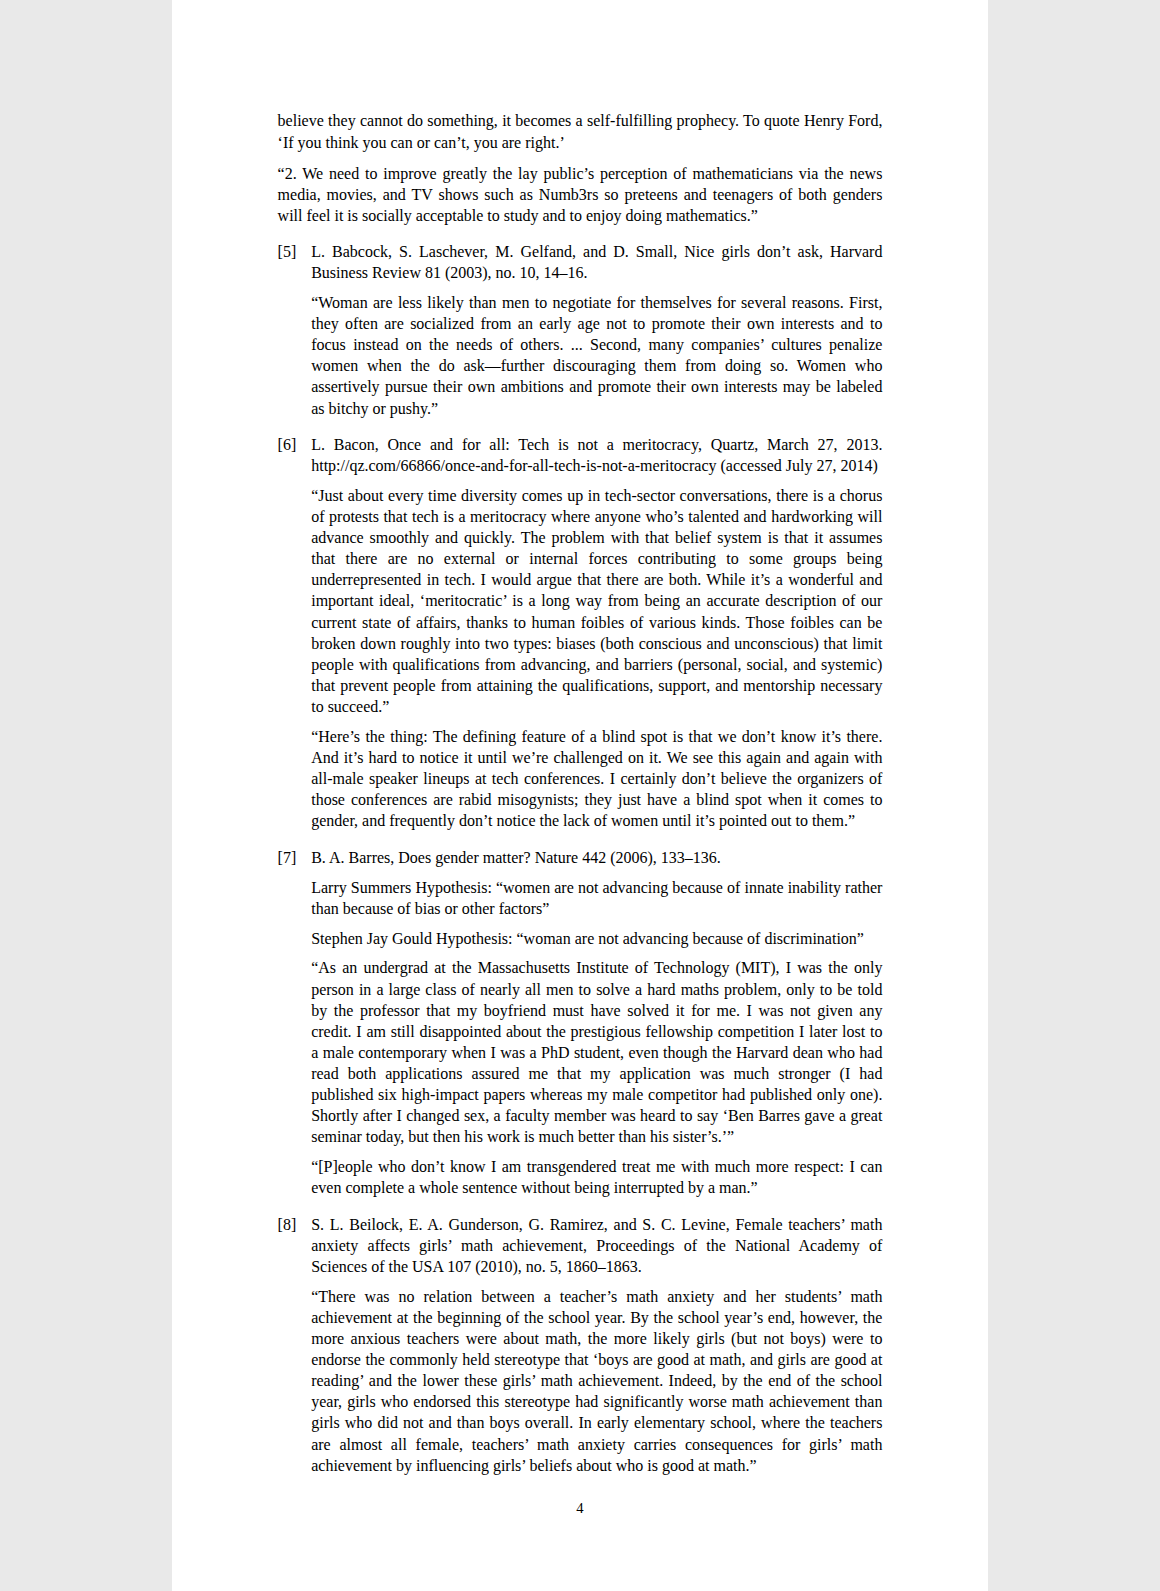believe they cannot do something, it becomes a self-fulfilling prophecy. To quote Henry Ford, ‘If you think you can or can’t, you are right.’
“2. We need to improve greatly the lay public’s perception of mathematicians via the news media, movies, and TV shows such as Numb3rs so preteens and teenagers of both genders will feel it is socially acceptable to study and to enjoy doing mathematics.”
[5]
L. Babcock, S. Laschever, M. Gelfand, and D. Small, Nice girls don’t ask, Harvard Business Review 81 (2003), no. 10, 14–16.
“Woman are less likely than men to negotiate for themselves for several reasons. First, they often are socialized from an early age not to promote their own interests and to focus instead on the needs of others. ... Second, many companies’ cultures penalize women when the do ask—further discouraging them from doing so. Women who assertively pursue their own ambitions and promote their own interests may be labeled as bitchy or pushy.”
[6]
L. Bacon, Once and for all: Tech is not a meritocracy, Quartz, March 27, 2013. http://qz.com/66866/once-and-for-all-tech-is-not-a-meritocracy (accessed July 27, 2014)
“Just about every time diversity comes up in tech-sector conversations, there is a chorus of protests that tech is a meritocracy where anyone who’s talented and hardworking will advance smoothly and quickly. The problem with that belief system is that it assumes that there are no external or internal forces contributing to some groups being underrepresented in tech. I would argue that there are both. While it’s a wonderful and important ideal, ‘meritocratic’ is a long way from being an accurate description of our current state of affairs, thanks to human foibles of various kinds. Those foibles can be broken down roughly into two types: biases (both conscious and unconscious) that limit people with qualifications from advancing, and barriers (personal, social, and systemic) that prevent people from attaining the qualifications, support, and mentorship necessary to succeed.”
“Here’s the thing: The defining feature of a blind spot is that we don’t know it’s there. And it’s hard to notice it until we’re challenged on it. We see this again and again with all-male speaker lineups at tech conferences. I certainly don’t believe the organizers of those conferences are rabid misogynists; they just have a blind spot when it comes to gender, and frequently don’t notice the lack of women until it’s pointed out to them.”
[7]
B. A. Barres, Does gender matter? Nature 442 (2006), 133–136.
Larry Summers Hypothesis: “women are not advancing because of innate inability rather than because of bias or other factors”
Stephen Jay Gould Hypothesis: “woman are not advancing because of discrimination”
“As an undergrad at the Massachusetts Institute of Technology (MIT), I was the only person in a large class of nearly all men to solve a hard maths problem, only to be told by the professor that my boyfriend must have solved it for me. I was not given any credit. I am still disappointed about the prestigious fellowship competition I later lost to a male contemporary when I was a PhD student, even though the Harvard dean who had read both applications assured me that my application was much stronger (I had published six high-impact papers whereas my male competitor had published only one). Shortly after I changed sex, a faculty member was heard to say ‘Ben Barres gave a great seminar today, but then his work is much better than his sister’s.’”
“[P]eople who don’t know I am transgendered treat me with much more respect: I can even complete a whole sentence without being interrupted by a man.”
[8]
S. L. Beilock, E. A. Gunderson, G. Ramirez, and S. C. Levine, Female teachers’ math anxiety affects girls’ math achievement, Proceedings of the National Academy of Sciences of the USA 107 (2010), no. 5, 1860–1863.
“There was no relation between a teacher’s math anxiety and her students’ math achievement at the beginning of the school year. By the school year’s end, however, the more anxious teachers were about math, the more likely girls (but not boys) were to endorse the commonly held stereotype that ‘boys are good at math, and girls are good at reading’ and the lower these girls’ math achievement. Indeed, by the end of the school year, girls who endorsed this stereotype had significantly worse math achievement than girls who did not and than boys overall. In early elementary school, where the teachers are almost all female, teachers’ math anxiety carries consequences for girls’ math achievement by influencing girls’ beliefs about who is good at math.”
4